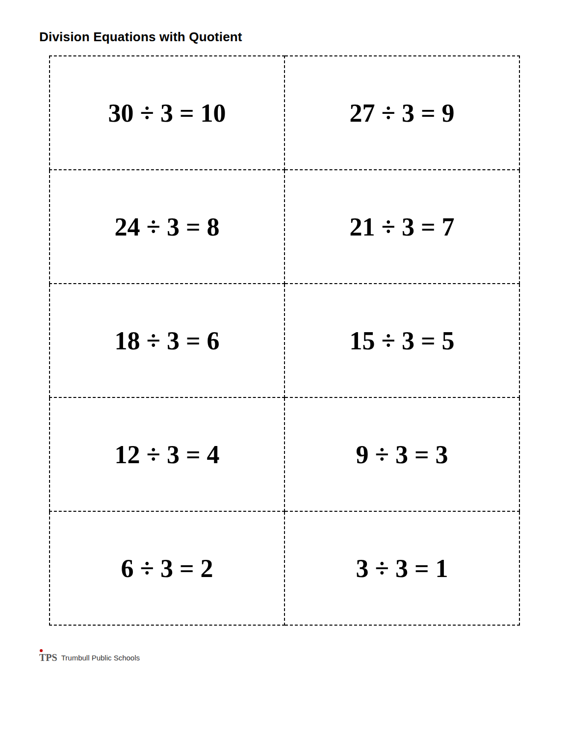Division Equations with Quotient
| 30 ÷ 3 = 10 | 27 ÷ 3 = 9 |
| 24 ÷ 3 = 8 | 21 ÷ 3 = 7 |
| 18 ÷ 3 = 6 | 15 ÷ 3 = 5 |
| 12 ÷ 3 = 4 | 9 ÷ 3 = 3 |
| 6 ÷ 3 = 2 | 3 ÷ 3 = 1 |
TPS Trumbull Public Schools